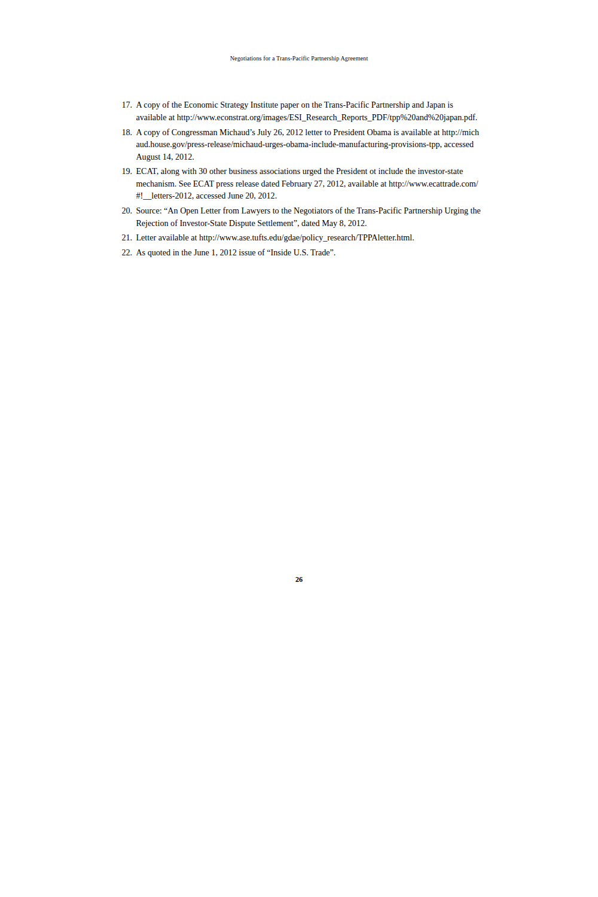Negotiations for a Trans-Pacific Partnership Agreement
17. A copy of the Economic Strategy Institute paper on the Trans-Pacific Partnership and Japan is available at http://www.econstrat.org/images/ESI_Research_Reports_PDF/tpp%20and%20japan.pdf.
18. A copy of Congressman Michaud’s July 26, 2012 letter to President Obama is available at http://michaud.house.gov/press-release/michaud-urges-obama-include-manufacturing-provisions-tpp, accessed August 14, 2012.
19. ECAT, along with 30 other business associations urged the President ot include the investor-state mechanism. See ECAT press release dated February 27, 2012, available at http://www.ecattrade.com/#!__letters-2012, accessed June 20, 2012.
20. Source: “An Open Letter from Lawyers to the Negotiators of the Trans-Pacific Partnership Urging the Rejection of Investor-State Dispute Settlement”, dated May 8, 2012.
21. Letter available at http://www.ase.tufts.edu/gdae/policy_research/TPPAletter.html.
22. As quoted in the June 1, 2012 issue of “Inside U.S. Trade”.
26